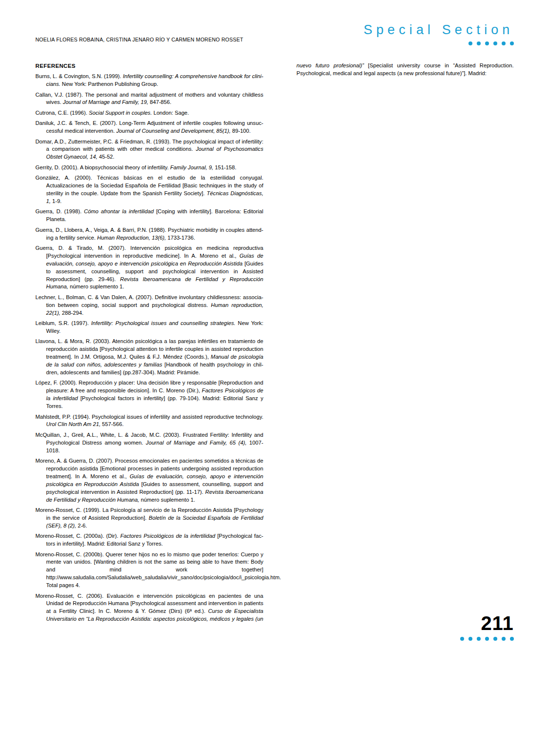Noelia Flores Robaina, Cristina Jenaro Río y Carmen Moreno Rosset
Special Section
References
Burns, L. & Covington, S.N. (1999). Infertility counselling: A comprehensive handbook for clinicians. New York: Parthenon Publishing Group.
Callan, V.J. (1987). The personal and marital adjustment of mothers and voluntary childless wives. Journal of Marriage and Family, 19, 847-856.
Cutrona, C.E. (1996). Social Support in couples. London: Sage.
Daniluk, J.C. & Tench, E. (2007). Long-Term Adjustment of infertile couples following unsuccessful medical intervention. Journal of Counseling and Development, 85(1), 89-100.
Domar, A.D., Zuttermeister, P.C. & Friedman, R. (1993). The psychological impact of infertility: a comparison with patients with other medical conditions. Journal of Psychosomatics Obstet Gynaecol, 14, 45-52.
Gerrity, D. (2001). A biopsychosocial theory of infertility. Family Journal, 9, 151-158.
González, A. (2000). Técnicas básicas en el estudio de la esterilidad conyugal. Actualizaciones de la Sociedad Española de Fertilidad [Basic techniques in the study of sterility in the couple. Update from the Spanish Fertility Society]. Técnicas Diagnósticas, 1, 1-9.
Guerra, D. (1998). Cómo afrontar la infertilidad [Coping with infertility]. Barcelona: Editorial Planeta.
Guerra, D., Llobera, A., Veiga, A. & Barri, P.N. (1988). Psychiatric morbidity in couples attending a fertility service. Human Reproduction, 13(6), 1733-1736.
Guerra, D. & Tirado, M. (2007). Intervención psicológica en medicina reproductiva [Psychological intervention in reproductive medicine]. In A. Moreno et al., Guías de evaluación, consejo, apoyo e intervención psicológica en Reproducción Asistida [Guides to assessment, counselling, support and psychological intervention in Assisted Reproduction] (pp. 29-46). Revista Iberoamericana de Fertilidad y Reproducción Humana, número suplemento 1.
Lechner, L., Bolman, C. & Van Dalen, A. (2007). Definitive involuntary childlessness: association between coping, social support and psychological distress. Human reproduction, 22(1), 288-294.
Leiblum, S.R. (1997). Infertility: Psychological issues and counselling strategies. New York: Wiley.
Llavona, L. & Mora, R. (2003). Atención psicológica a las parejas infértiles en tratamiento de reproducción asistida [Psychological attention to infertile couples in assisted reproduction treatment]. In J.M. Ortigosa, M.J. Quiles & F.J. Méndez (Coords.), Manual de psicología de la salud con niños, adolescentes y familias [Handbook of health psychology in children, adolescents and families] (pp.287-304). Madrid: Pirámide.
López, F. (2000). Reproducción y placer: Una decisión libre y responsable [Reproduction and pleasure: A free and responsible decision]. In C. Moreno (Dir.), Factores Psicológicos de la infertilidad [Psychological factors in infertility] (pp. 79-104). Madrid: Editorial Sanz y Torres.
Mahlstedt, P.P. (1994). Psychological issues of infertility and assisted reproductive technology. Urol Clin North Am 21, 557-566.
McQuillan, J., Greil, A.L., White, L. & Jacob, M.C. (2003). Frustrated Fertility: Infertility and Psychological Distress among women. Journal of Marriage and Family, 65 (4), 1007-1018.
Moreno, A. & Guerra, D. (2007). Procesos emocionales en pacientes sometidos a técnicas de reproducción asistida [Emotional processes in patients undergoing assisted reproduction treatment]. In A. Moreno et al., Guías de evaluación, consejo, apoyo e intervención psicológica en Reproducción Asistida [Guides to assessment, counselling, support and psychological intervention in Assisted Reproduction] (pp. 11-17). Revista Iberoamericana de Fertilidad y Reproducción Humana, número suplemento 1.
Moreno-Rosset, C. (1999). La Psicología al servicio de la Reproducción Asistida [Psychology in the service of Assisted Reproduction]. Boletín de la Sociedad Española de Fertilidad (SEF), 8 (2), 2-6.
Moreno-Rosset, C. (2000a). (Dir). Factores Psicológicos de la infertilidad [Psychological factors in infertility]. Madrid: Editorial Sanz y Torres.
Moreno-Rosset, C. (2000b). Querer tener hijos no es lo mismo que poder tenerlos: Cuerpo y mente van unidos. [Wanting children is not the same as being able to have them: Body and mind work together] http://www.saludalia.com/Saludalia/web_saludalia/vivir_sano/doc/psicologia/doc/i_psicologia.htm. Total pages 4.
Moreno-Rosset, C. (2006). Evaluación e intervención psicológicas en pacientes de una Unidad de Reproducción Humana [Psychological assessment and intervention in patients at a Fertility Clinic]. In C. Moreno & Y. Gómez (Dirs) (6ª ed.). Curso de Especialista Universitario en “La Reproducción Asistida: aspectos psicológicos, médicos y legales (un nuevo futuro profesional)” [Specialist university course in “Assisted Reproduction. Psychological, medical and legal aspects (a new professional future)”]. Madrid:
211